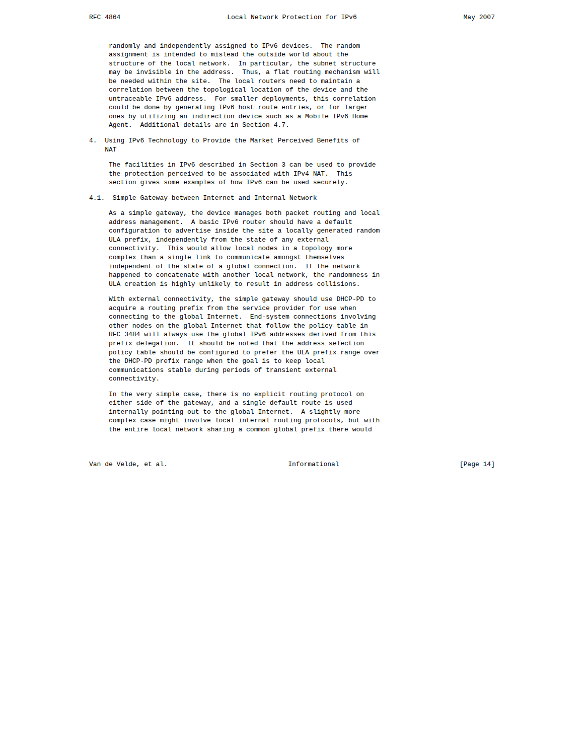RFC 4864 Local Network Protection for IPv6 May 2007
randomly and independently assigned to IPv6 devices. The random assignment is intended to mislead the outside world about the structure of the local network. In particular, the subnet structure may be invisible in the address. Thus, a flat routing mechanism will be needed within the site. The local routers need to maintain a correlation between the topological location of the device and the untraceable IPv6 address. For smaller deployments, this correlation could be done by generating IPv6 host route entries, or for larger ones by utilizing an indirection device such as a Mobile IPv6 Home Agent. Additional details are in Section 4.7.
4. Using IPv6 Technology to Provide the Market Perceived Benefits of NAT
The facilities in IPv6 described in Section 3 can be used to provide the protection perceived to be associated with IPv4 NAT. This section gives some examples of how IPv6 can be used securely.
4.1. Simple Gateway between Internet and Internal Network
As a simple gateway, the device manages both packet routing and local address management. A basic IPv6 router should have a default configuration to advertise inside the site a locally generated random ULA prefix, independently from the state of any external connectivity. This would allow local nodes in a topology more complex than a single link to communicate amongst themselves independent of the state of a global connection. If the network happened to concatenate with another local network, the randomness in ULA creation is highly unlikely to result in address collisions.
With external connectivity, the simple gateway should use DHCP-PD to acquire a routing prefix from the service provider for use when connecting to the global Internet. End-system connections involving other nodes on the global Internet that follow the policy table in RFC 3484 will always use the global IPv6 addresses derived from this prefix delegation. It should be noted that the address selection policy table should be configured to prefer the ULA prefix range over the DHCP-PD prefix range when the goal is to keep local communications stable during periods of transient external connectivity.
In the very simple case, there is no explicit routing protocol on either side of the gateway, and a single default route is used internally pointing out to the global Internet. A slightly more complex case might involve local internal routing protocols, but with the entire local network sharing a common global prefix there would
Van de Velde, et al. Informational [Page 14]